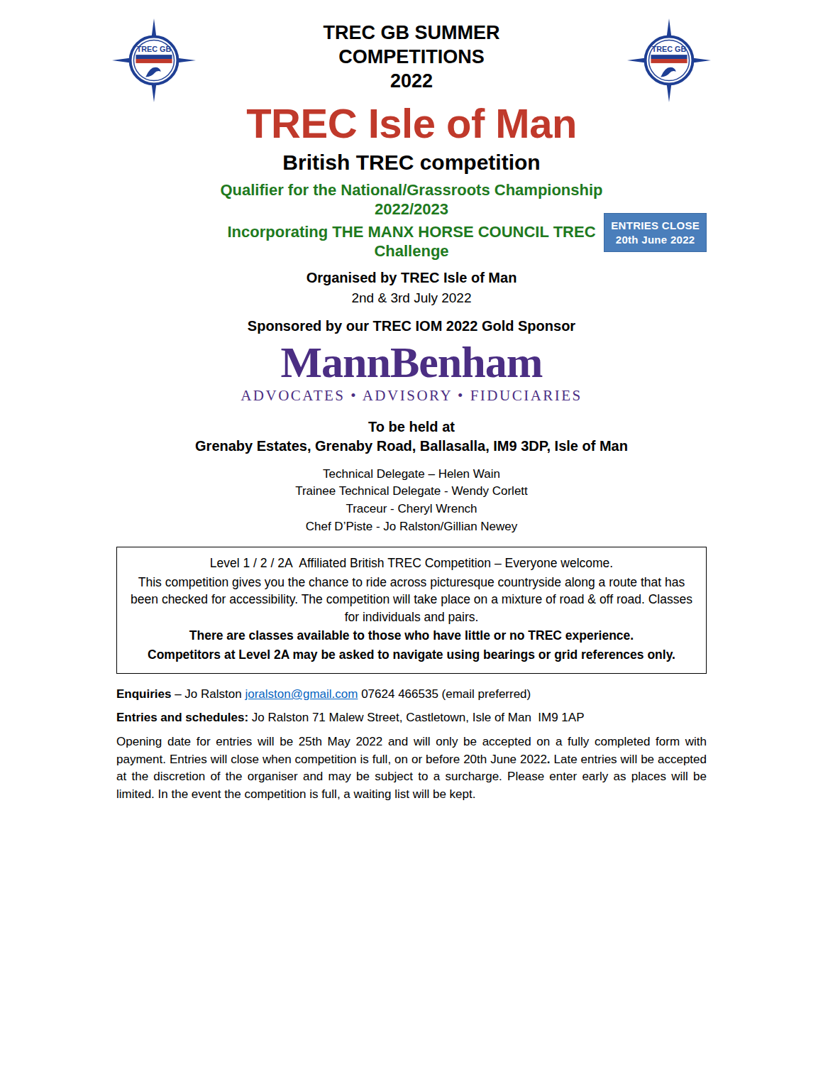TREC GB
TREC GB
TREC GB SUMMER
COMPETITIONS
2022
TREC Isle of Man
British TREC competition
Qualifier for the National/Grassroots Championship 2022/2023
Incorporating THE MANX HORSE COUNCIL TREC Challenge
Organised by TREC Isle of Man
2nd & 3rd July 2022
Sponsored by our TREC IOM 2022 Gold Sponsor
ENTRIES CLOSE
20th June 2022
MannBenham
ADVOCATES • ADVISORY • FIDUCIARIES
To be held at
Grenaby Estates, Grenaby Road, Ballasalla, IM9 3DP, Isle of Man
Technical Delegate – Helen Wain
Trainee Technical Delegate - Wendy Corlett
Traceur - Cheryl Wrench
Chef D’Piste - Jo Ralston/Gillian Newey
Level 1 / 2 / 2A Affiliated British TREC Competition – Everyone welcome.
This competition gives you the chance to ride across picturesque countryside along a route that has been checked for accessibility. The competition will take place on a mixture of road & off road. Classes for individuals and pairs.
There are classes available to those who have little or no TREC experience.
Competitors at Level 2A may be asked to navigate using bearings or grid references only.
Enquiries – Jo Ralston joralston@gmail.com 07624 466535 (email preferred)
Entries and schedules: Jo Ralston 71 Malew Street, Castletown, Isle of Man IM9 1AP
Opening date for entries will be 25th May 2022 and will only be accepted on a fully completed form with payment. Entries will close when competition is full, on or before 20th June 2022. Late entries will be accepted at the discretion of the organiser and may be subject to a surcharge. Please enter early as places will be limited. In the event the competition is full, a waiting list will be kept.